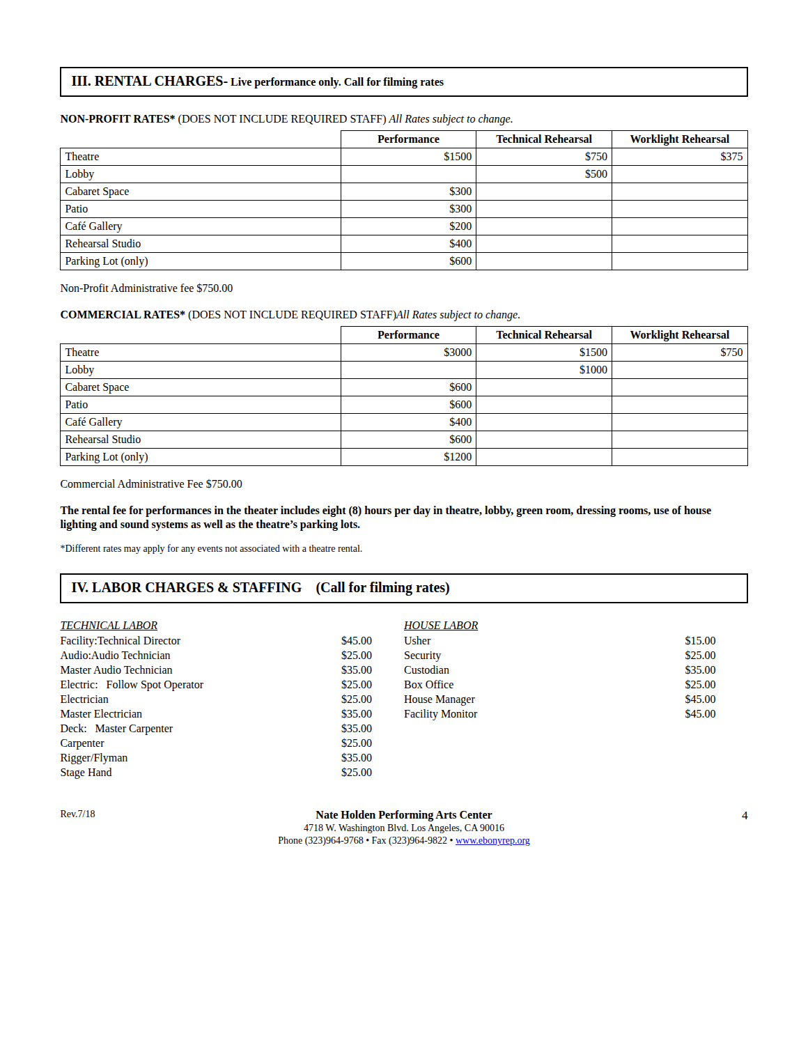III. RENTAL CHARGES- Live performance only. Call for filming rates
NON-PROFIT RATES* (DOES NOT INCLUDE REQUIRED STAFF) All Rates subject to change.
| | Performance | Technical Rehearsal | Worklight Rehearsal |
| --- | --- | --- | --- |
| Theatre | $1500 | $750 | $375 |
| Lobby | | $500 | |
| Cabaret Space | $300 | | |
| Patio | $300 | | |
| Café Gallery | $200 | | |
| Rehearsal Studio | $400 | | |
| Parking Lot (only) | $600 | | |
Non-Profit Administrative fee $750.00
COMMERCIAL RATES* (DOES NOT INCLUDE REQUIRED STAFF)All Rates subject to change.
| | Performance | Technical Rehearsal | Worklight Rehearsal |
| --- | --- | --- | --- |
| Theatre | $3000 | $1500 | $750 |
| Lobby | | $1000 | |
| Cabaret Space | $600 | | |
| Patio | $600 | | |
| Café Gallery | $400 | | |
| Rehearsal Studio | $600 | | |
| Parking Lot (only) | $1200 | | |
Commercial Administrative Fee $750.00
The rental fee for performances in the theater includes eight (8) hours per day in theatre, lobby, green room, dressing rooms, use of house lighting and sound systems as well as the theatre’s parking lots.
*Different rates may apply for any events not associated with a theatre rental.
IV. LABOR CHARGES & STAFFING (Call for filming rates)
| TECHNICAL LABOR / Facility:Technical Director / $45.00 / / Audio:Audio Technician / $25.00 / / Master Audio Technician / $35.00 / / Electric: Follow Spot Operator / $25.00 / / Electrician / $25.00 / / Master Electrician / $35.00 / / Deck: Master Carpenter / $35.00 / / Carpenter / $25.00 / / Rigger/Flyman / $35.00 / / Stage Hand / $25.00 / | HOUSE LABOR / Usher / $15.00 / / Security / $25.00 / / Custodian / $35.00 / / Box Office / $25.00 / / House Manager / $45.00 / / Facility Monitor / $45.00 / |
Rev.7/18
4
Nate Holden Performing Arts Center
4718 W. Washington Blvd. Los Angeles, CA 90016
Phone (323)964-9768 • Fax (323)964-9822 • www.ebonyrep.org